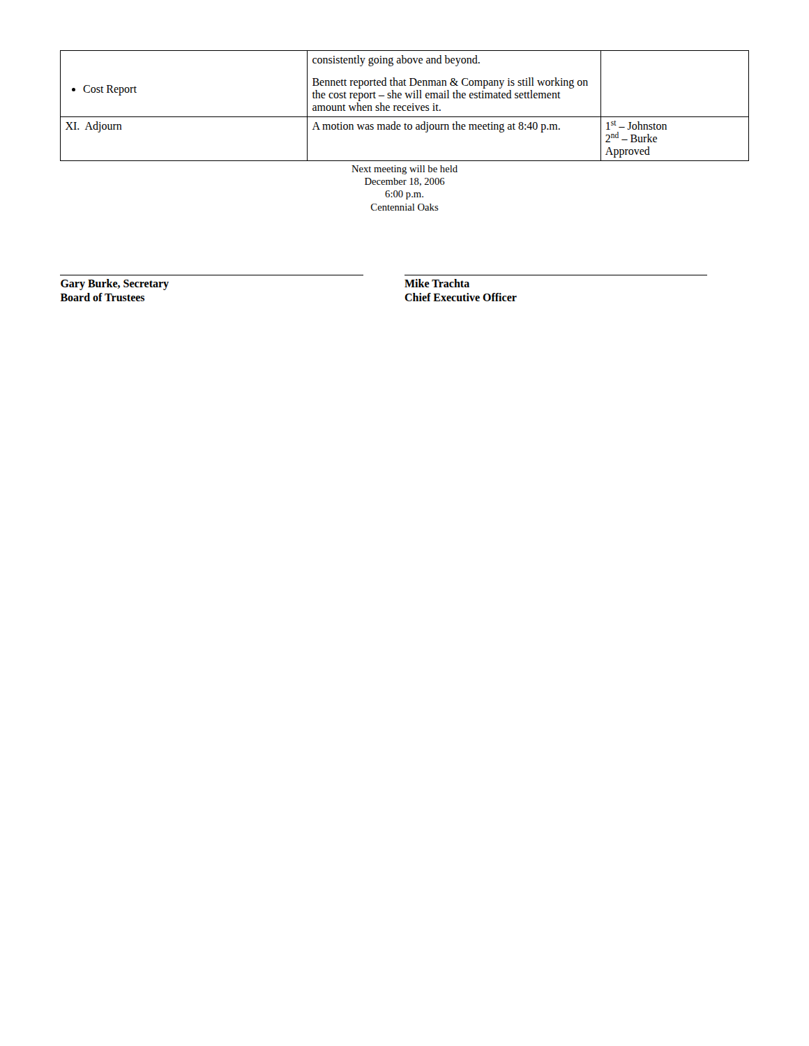| Cost Report | consistently going above and beyond. Bennett reported that Denman & Company is still working on the cost report – she will email the estimated settlement amount when she receives it. | |
| XI. Adjourn | A motion was made to adjourn the meeting at 8:40 p.m. | 1 st – Johnston 2 nd – Burke Approved |
Next meeting will be held
December 18, 2006
6:00 p.m.
Centennial Oaks
| Gary Burke, Secretary Board of Trustees | Mike Trachta Chief Executive Officer |